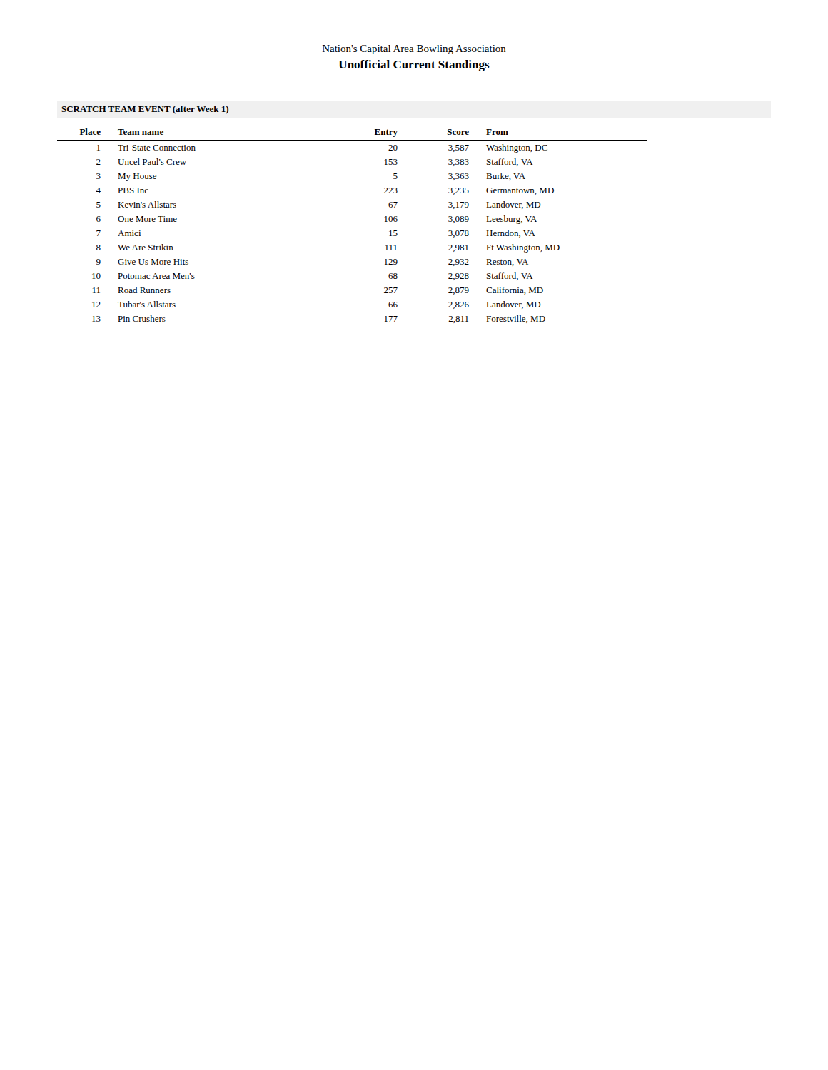Nation's Capital Area Bowling Association
Unofficial Current Standings
SCRATCH TEAM EVENT (after Week 1)
| Place | Team name | Entry | Score | From |
| --- | --- | --- | --- | --- |
| 1 | Tri-State Connection | 20 | 3,587 | Washington, DC |
| 2 | Uncel Paul's Crew | 153 | 3,383 | Stafford, VA |
| 3 | My House | 5 | 3,363 | Burke, VA |
| 4 | PBS Inc | 223 | 3,235 | Germantown, MD |
| 5 | Kevin's Allstars | 67 | 3,179 | Landover, MD |
| 6 | One More Time | 106 | 3,089 | Leesburg, VA |
| 7 | Amici | 15 | 3,078 | Herndon, VA |
| 8 | We Are Strikin | 111 | 2,981 | Ft Washington, MD |
| 9 | Give Us More Hits | 129 | 2,932 | Reston, VA |
| 10 | Potomac Area Men's | 68 | 2,928 | Stafford, VA |
| 11 | Road Runners | 257 | 2,879 | California, MD |
| 12 | Tubar's Allstars | 66 | 2,826 | Landover, MD |
| 13 | Pin Crushers | 177 | 2,811 | Forestville, MD |